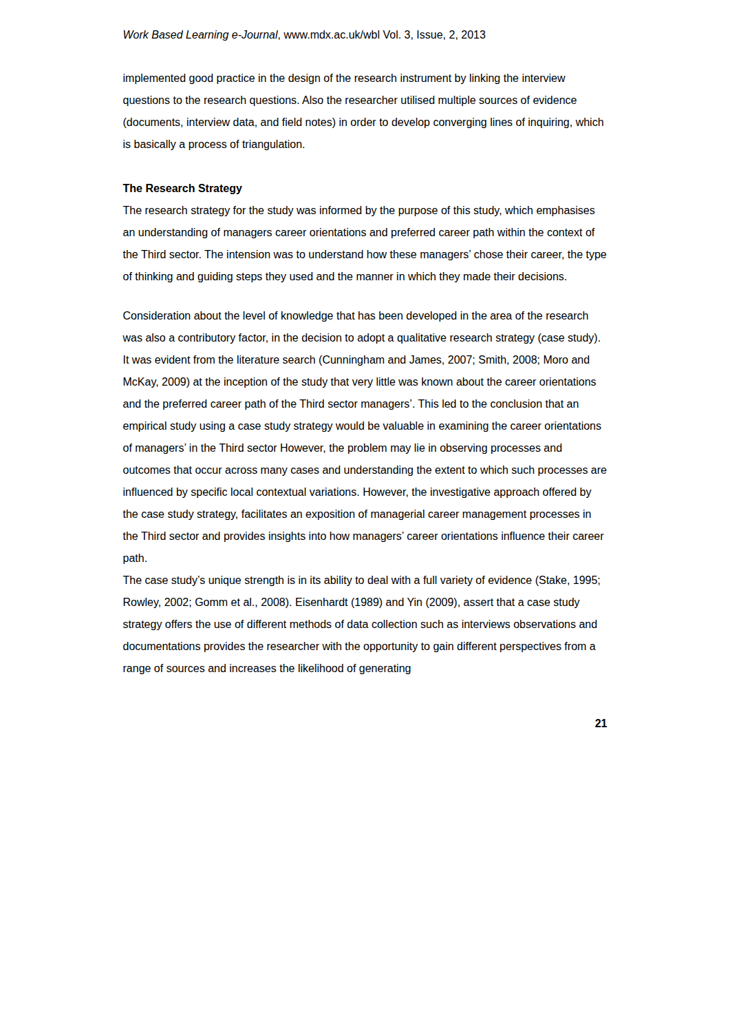Work Based Learning e-Journal, www.mdx.ac.uk/wbl Vol. 3, Issue, 2, 2013
implemented good practice in the design of the research instrument by linking the interview questions to the research questions. Also the researcher utilised multiple sources of evidence (documents, interview data, and field notes) in order to develop converging lines of inquiring, which is basically a process of triangulation.
The Research Strategy
The research strategy for the study was informed by the purpose of this study, which emphasises an understanding of managers career orientations and preferred career path within the context of the Third sector. The intension was to understand how these managers’ chose their career, the type of thinking and guiding steps they used and the manner in which they made their decisions.
Consideration about the level of knowledge that has been developed in the area of the research was also a contributory factor, in the decision to adopt a qualitative research strategy (case study). It was evident from the literature search (Cunningham and James, 2007; Smith, 2008; Moro and McKay, 2009) at the inception of the study that very little was known about the career orientations and the preferred career path of the Third sector managers’. This led to the conclusion that an empirical study using a case study strategy would be valuable in examining the career orientations of managers’ in the Third sector However, the problem may lie in observing processes and outcomes that occur across many cases and understanding the extent to which such processes are influenced by specific local contextual variations. However, the investigative approach offered by the case study strategy, facilitates an exposition of managerial career management processes in the Third sector and provides insights into how managers’ career orientations influence their career path.
The case study’s unique strength is in its ability to deal with a full variety of evidence (Stake, 1995; Rowley, 2002; Gomm et al., 2008). Eisenhardt (1989) and Yin (2009), assert that a case study strategy offers the use of different methods of data collection such as interviews observations and documentations provides the researcher with the opportunity to gain different perspectives from a range of sources and increases the likelihood of generating
21